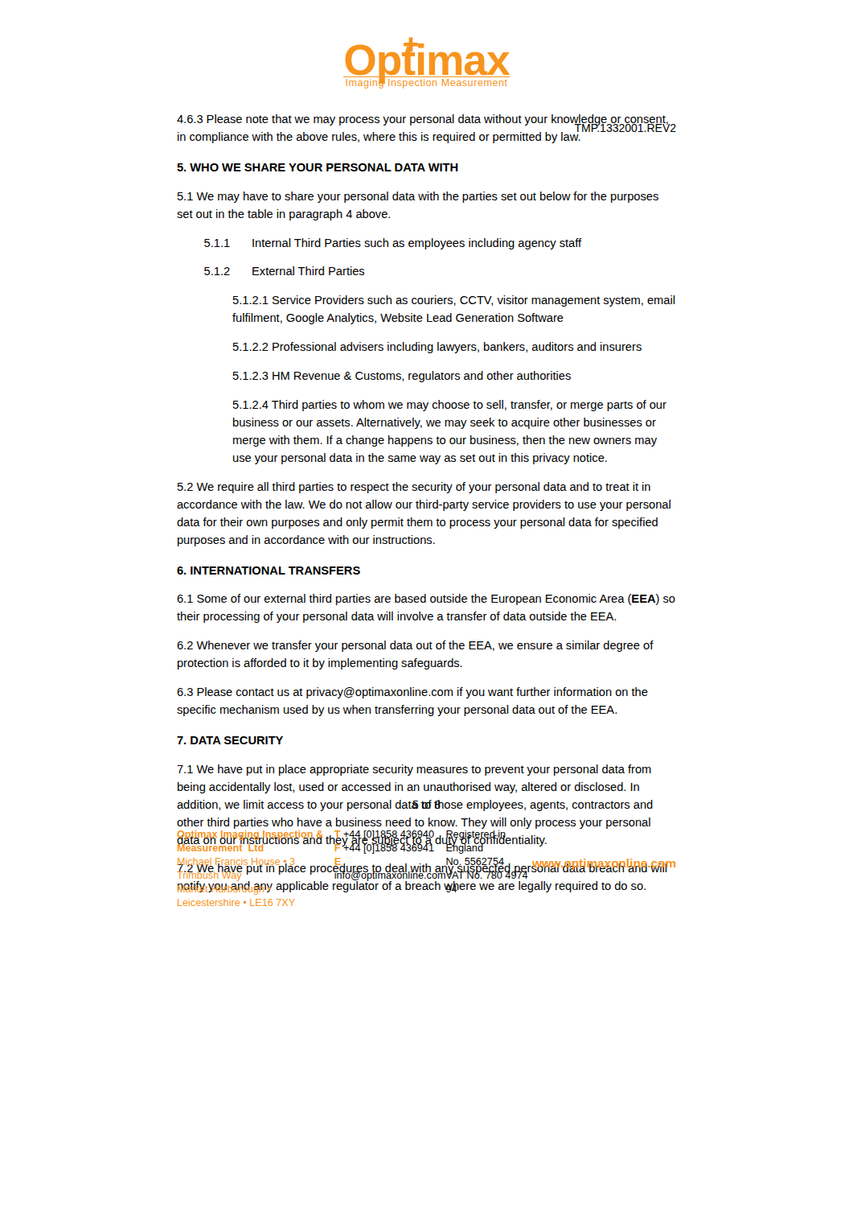Optimax✚
Imaging Inspection Measurement
TMP.1332001.REV2
4.6.3 Please note that we may process your personal data without your knowledge or consent, in compliance with the above rules, where this is required or permitted by law.
5. Who we share your personal data with
5.1 We may have to share your personal data with the parties set out below for the purposes set out in the table in paragraph 4 above.
5.1.1 Internal Third Parties such as employees including agency staff
5.1.2 External Third Parties
5.1.2.1 Service Providers such as couriers, CCTV, visitor management system, email fulfilment, Google Analytics, Website Lead Generation Software
5.1.2.2 Professional advisers including lawyers, bankers, auditors and insurers
5.1.2.3 HM Revenue & Customs, regulators and other authorities
5.1.2.4 Third parties to whom we may choose to sell, transfer, or merge parts of our business or our assets. Alternatively, we may seek to acquire other businesses or merge with them. If a change happens to our business, then the new owners may use your personal data in the same way as set out in this privacy notice.
5.2 We require all third parties to respect the security of your personal data and to treat it in accordance with the law. We do not allow our third-party service providers to use your personal data for their own purposes and only permit them to process your personal data for specified purposes and in accordance with our instructions.
6. International transfers
6.1 Some of our external third parties are based outside the European Economic Area (EEA) so their processing of your personal data will involve a transfer of data outside the EEA.
6.2 Whenever we transfer your personal data out of the EEA, we ensure a similar degree of protection is afforded to it by implementing safeguards.
6.3 Please contact us at privacy@optimaxonline.com if you want further information on the specific mechanism used by us when transferring your personal data out of the EEA.
7. Data security
7.1 We have put in place appropriate security measures to prevent your personal data from being accidentally lost, used or accessed in an unauthorised way, altered or disclosed. In addition, we limit access to your personal data to those employees, agents, contractors and other third parties who have a business need to know. They will only process your personal data on our instructions and they are subject to a duty of confidentiality.
7.2 We have put in place procedures to deal with any suspected personal data breach and will notify you and any applicable regulator of a breach where we are legally required to do so.
5 of 8
| Optimax Imaging Inspection & Measurement Ltd Michael Francis House • 3 Trimbush Way Market Harborough • Leicestershire • LE16 7XY | T +44 [0]1858 436940 F +44 [0]1858 436941 E info@optimaxonline.com | Registered in England No. 5562754 VAT No. 780 4974 94 | www.optimaxonline.com |